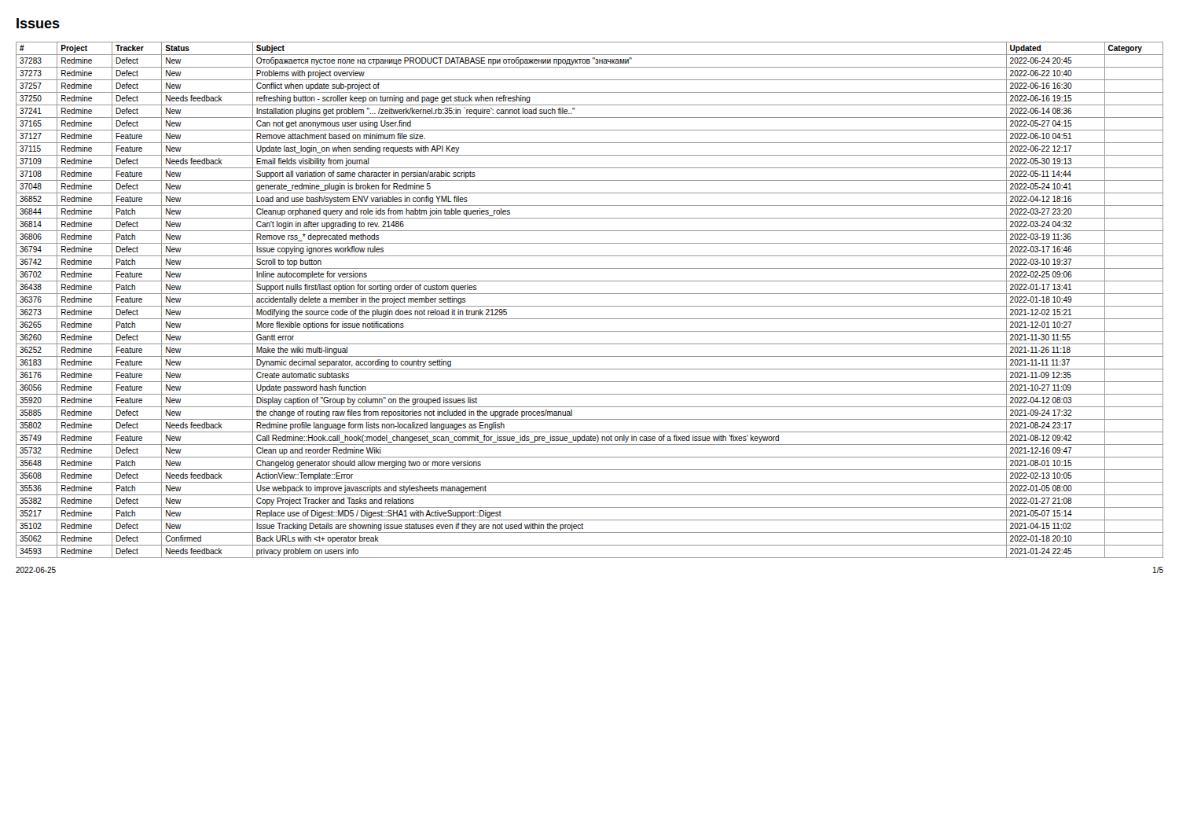Issues
| # | Project | Tracker | Status | Subject | Updated | Category |
| --- | --- | --- | --- | --- | --- | --- |
| 37283 | Redmine | Defect | New | Отображается пустое поле на странице PRODUCT DATABASE при отображении продуктов "значками" | 2022-06-24 20:45 | |
| 37273 | Redmine | Defect | New | Problems with project overview | 2022-06-22 10:40 | |
| 37257 | Redmine | Defect | New | Conflict when update sub-project of | 2022-06-16 16:30 | |
| 37250 | Redmine | Defect | Needs feedback | refreshing button - scroller keep on turning and page get stuck when refreshing | 2022-06-16 19:15 | |
| 37241 | Redmine | Defect | New | Installation plugins get problem "... /zeitwerk/kernel.rb:35:in `require': cannot load such file.." | 2022-06-14 08:36 | |
| 37165 | Redmine | Defect | New | Can not get anonymous user using User.find | 2022-05-27 04:15 | |
| 37127 | Redmine | Feature | New | Remove attachment based on minimum file size. | 2022-06-10 04:51 | |
| 37115 | Redmine | Feature | New | Update last_login_on when sending requests with API Key | 2022-06-22 12:17 | |
| 37109 | Redmine | Defect | Needs feedback | Email fields visibility from journal | 2022-05-30 19:13 | |
| 37108 | Redmine | Feature | New | Support all variation of same character in persian/arabic scripts | 2022-05-11 14:44 | |
| 37048 | Redmine | Defect | New | generate_redmine_plugin is broken for Redmine 5 | 2022-05-24 10:41 | |
| 36852 | Redmine | Feature | New | Load and use bash/system ENV variables in config YML files | 2022-04-12 18:16 | |
| 36844 | Redmine | Patch | New | Cleanup orphaned query and role ids from habtm join table queries_roles | 2022-03-27 23:20 | |
| 36814 | Redmine | Defect | New | Can't login in after upgrading to rev. 21486 | 2022-03-24 04:32 | |
| 36806 | Redmine | Patch | New | Remove rss_* deprecated methods | 2022-03-19 11:36 | |
| 36794 | Redmine | Defect | New | Issue copying ignores workflow rules | 2022-03-17 16:46 | |
| 36742 | Redmine | Patch | New | Scroll to top button | 2022-03-10 19:37 | |
| 36702 | Redmine | Feature | New | Inline autocomplete for versions | 2022-02-25 09:06 | |
| 36438 | Redmine | Patch | New | Support nulls first/last option for sorting order of custom queries | 2022-01-17 13:41 | |
| 36376 | Redmine | Feature | New | accidentally delete a member in the project member settings | 2022-01-18 10:49 | |
| 36273 | Redmine | Defect | New | Modifying the source code of the plugin does not reload it in trunk 21295 | 2021-12-02 15:21 | |
| 36265 | Redmine | Patch | New | More flexible options for issue notifications | 2021-12-01 10:27 | |
| 36260 | Redmine | Defect | New | Gantt error | 2021-11-30 11:55 | |
| 36252 | Redmine | Feature | New | Make the wiki multi-lingual | 2021-11-26 11:18 | |
| 36183 | Redmine | Feature | New | Dynamic decimal separator, according to country setting | 2021-11-11 11:37 | |
| 36176 | Redmine | Feature | New | Create automatic subtasks | 2021-11-09 12:35 | |
| 36056 | Redmine | Feature | New | Update password hash function | 2021-10-27 11:09 | |
| 35920 | Redmine | Feature | New | Display caption of "Group by column" on the grouped issues list | 2022-04-12 08:03 | |
| 35885 | Redmine | Defect | New | the change of routing raw files from repositories not included in the upgrade proces/manual | 2021-09-24 17:32 | |
| 35802 | Redmine | Defect | Needs feedback | Redmine profile language form lists non-localized languages as English | 2021-08-24 23:17 | |
| 35749 | Redmine | Feature | New | Call Redmine::Hook.call_hook(:model_changeset_scan_commit_for_issue_ids_pre_issue_update) not only in case of a fixed issue with 'fixes' keyword | 2021-08-12 09:42 | |
| 35732 | Redmine | Defect | New | Clean up and reorder Redmine Wiki | 2021-12-16 09:47 | |
| 35648 | Redmine | Patch | New | Changelog generator should allow merging two or more versions | 2021-08-01 10:15 | |
| 35608 | Redmine | Defect | Needs feedback | ActionView::Template::Error | 2022-02-13 10:05 | |
| 35536 | Redmine | Patch | New | Use webpack to improve javascripts and stylesheets management | 2022-01-05 08:00 | |
| 35382 | Redmine | Defect | New | Copy Project Tracker and Tasks and relations | 2022-01-27 21:08 | |
| 35217 | Redmine | Patch | New | Replace use of Digest::MD5 / Digest::SHA1 with ActiveSupport::Digest | 2021-05-07 15:14 | |
| 35102 | Redmine | Defect | New | Issue Tracking Details are showning issue statuses even if they are not used within the project | 2021-04-15 11:02 | |
| 35062 | Redmine | Defect | Confirmed | Back URLs with <t+ operator break | 2022-01-18 20:10 | |
| 34593 | Redmine | Defect | Needs feedback | privacy problem on users info | 2021-01-24 22:45 | |
2022-06-25 1/5